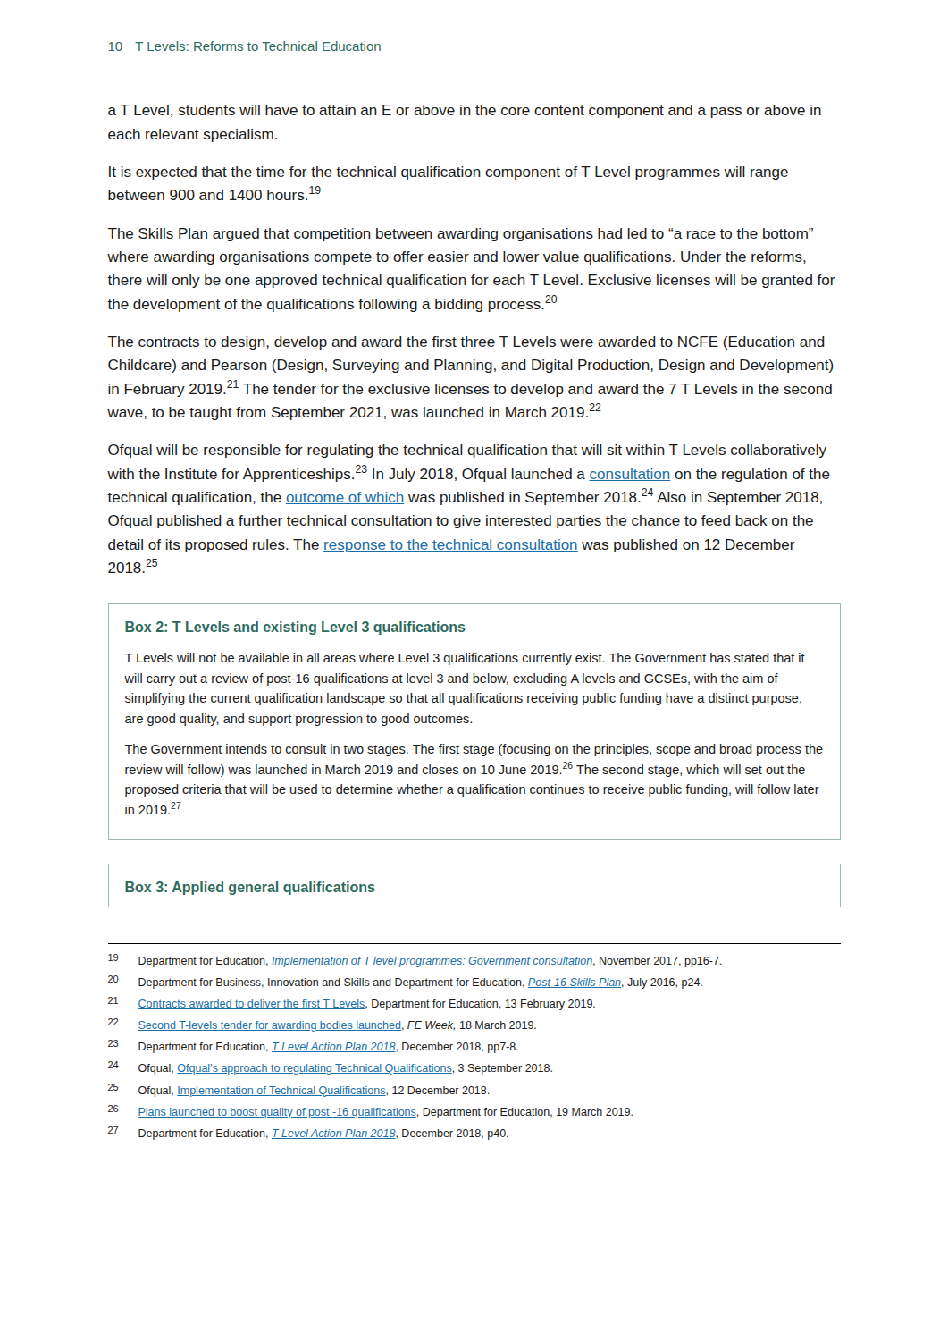10 T Levels: Reforms to Technical Education
a T Level, students will have to attain an E or above in the core content component and a pass or above in each relevant specialism.
It is expected that the time for the technical qualification component of T Level programmes will range between 900 and 1400 hours.19
The Skills Plan argued that competition between awarding organisations had led to “a race to the bottom” where awarding organisations compete to offer easier and lower value qualifications. Under the reforms, there will only be one approved technical qualification for each T Level. Exclusive licenses will be granted for the development of the qualifications following a bidding process.20
The contracts to design, develop and award the first three T Levels were awarded to NCFE (Education and Childcare) and Pearson (Design, Surveying and Planning, and Digital Production, Design and Development) in February 2019.21 The tender for the exclusive licenses to develop and award the 7 T Levels in the second wave, to be taught from September 2021, was launched in March 2019.22
Ofqual will be responsible for regulating the technical qualification that will sit within T Levels collaboratively with the Institute for Apprenticeships.23 In July 2018, Ofqual launched a consultation on the regulation of the technical qualification, the outcome of which was published in September 2018.24 Also in September 2018, Ofqual published a further technical consultation to give interested parties the chance to feed back on the detail of its proposed rules. The response to the technical consultation was published on 12 December 2018.25
Box 2: T Levels and existing Level 3 qualifications
T Levels will not be available in all areas where Level 3 qualifications currently exist. The Government has stated that it will carry out a review of post-16 qualifications at level 3 and below, excluding A levels and GCSEs, with the aim of simplifying the current qualification landscape so that all qualifications receiving public funding have a distinct purpose, are good quality, and support progression to good outcomes.
The Government intends to consult in two stages. The first stage (focusing on the principles, scope and broad process the review will follow) was launched in March 2019 and closes on 10 June 2019.26 The second stage, which will set out the proposed criteria that will be used to determine whether a qualification continues to receive public funding, will follow later in 2019.27
Box 3: Applied general qualifications
Department for Education, Implementation of T level programmes: Government consultation, November 2017, pp16-7.
Department for Business, Innovation and Skills and Department for Education, Post-16 Skills Plan, July 2016, p24.
Contracts awarded to deliver the first T Levels, Department for Education, 13 February 2019.
Second T-levels tender for awarding bodies launched, FE Week, 18 March 2019.
Department for Education, T Level Action Plan 2018, December 2018, pp7-8.
Ofqual, Ofqual’s approach to regulating Technical Qualifications, 3 September 2018.
Ofqual, Implementation of Technical Qualifications, 12 December 2018.
Plans launched to boost quality of post -16 qualifications, Department for Education, 19 March 2019.
Department for Education, T Level Action Plan 2018, December 2018, p40.